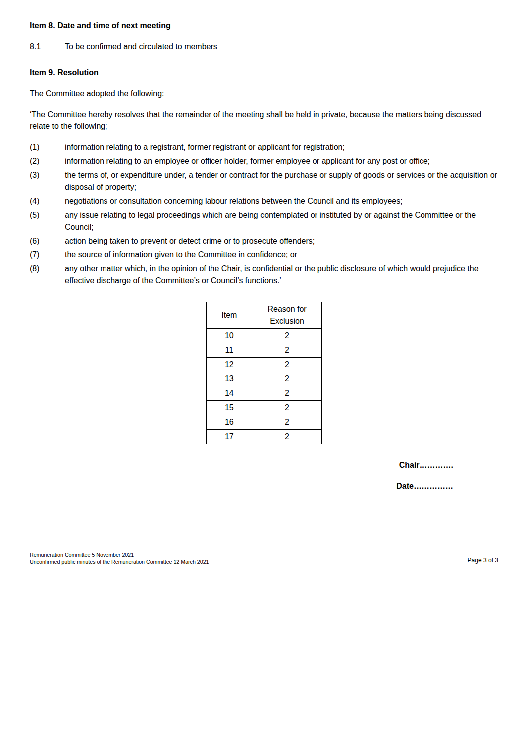Item 8. Date and time of next meeting
8.1
To be confirmed and circulated to members
Item 9. Resolution
The Committee adopted the following:
‘The Committee hereby resolves that the remainder of the meeting shall be held in private, because the matters being discussed relate to the following;
(1)
information relating to a registrant, former registrant or applicant for registration;
(2)
information relating to an employee or officer holder, former employee or applicant for any post or office;
(3)
the terms of, or expenditure under, a tender or contract for the purchase or supply of goods or services or the acquisition or disposal of property;
(4)
negotiations or consultation concerning labour relations between the Council and its employees;
(5)
any issue relating to legal proceedings which are being contemplated or instituted by or against the Committee or the Council;
(6)
action being taken to prevent or detect crime or to prosecute offenders;
(7)
the source of information given to the Committee in confidence; or
(8)
any other matter which, in the opinion of the Chair, is confidential or the public disclosure of which would prejudice the effective discharge of the Committee’s or Council’s functions.’
| Item | Reason for Exclusion |
| --- | --- |
| 10 | 2 |
| 11 | 2 |
| 12 | 2 |
| 13 | 2 |
| 14 | 2 |
| 15 | 2 |
| 16 | 2 |
| 17 | 2 |
Chair………….
Date……………
Remuneration Committee 5 November 2021
Unconfirmed public minutes of the Remuneration Committee 12 March 2021
Page 3 of 3